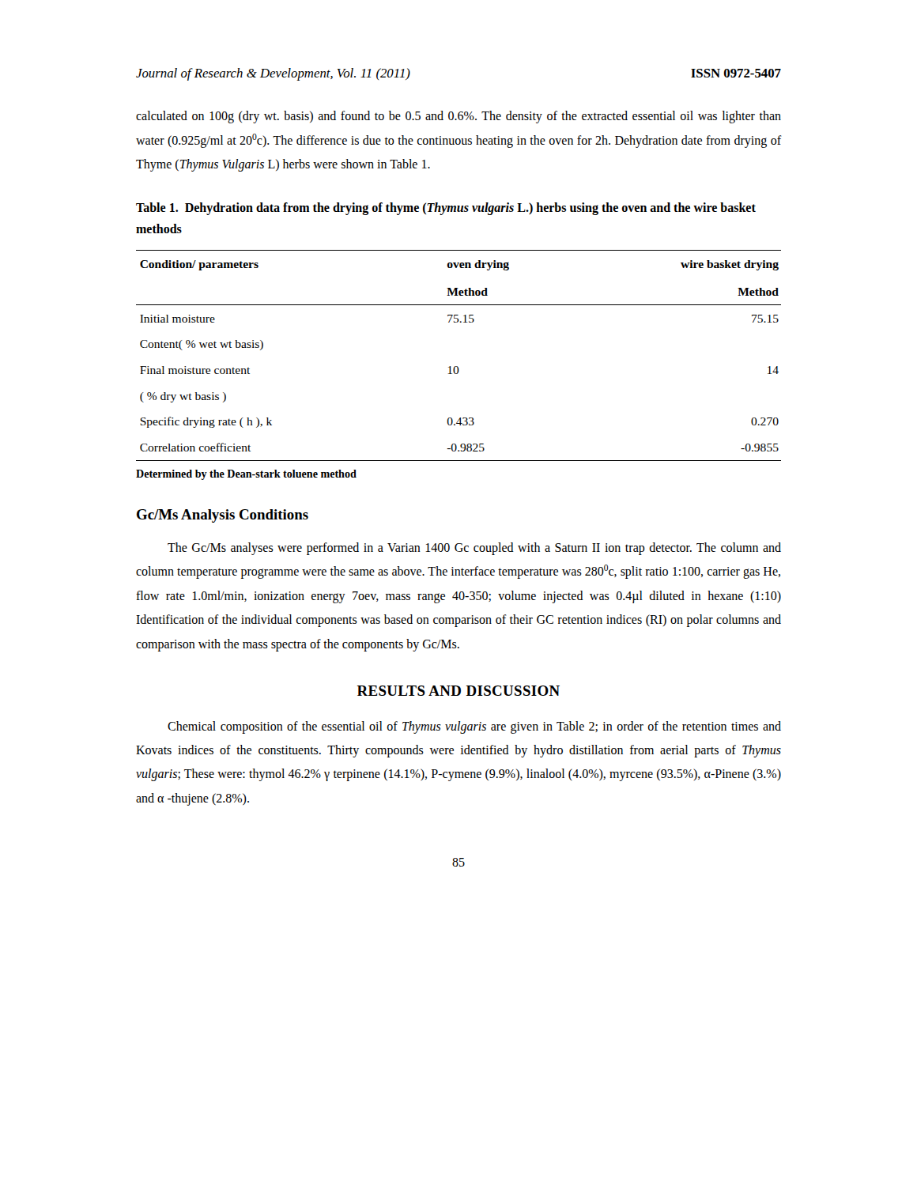Journal of Research & Development, Vol. 11 (2011) ISSN 0972-5407
calculated on 100g (dry wt. basis) and found to be 0.5 and 0.6%. The density of the extracted essential oil was lighter than water (0.925g/ml at 200c). The difference is due to the continuous heating in the oven for 2h. Dehydration date from drying of Thyme (Thymus Vulgaris L) herbs were shown in Table 1.
Table 1. Dehydration data from the drying of thyme (Thymus vulgaris L.) herbs using the oven and the wire basket methods
| Condition/ parameters | oven drying | wire basket drying |
| --- | --- | --- |
| | Method | Method |
| Initial moisture | 75.15 | 75.15 |
| Content( % wet wt basis) | | |
| Final moisture content | 10 | 14 |
| ( % dry wt basis ) | | |
| Specific drying rate ( h ), k | 0.433 | 0.270 |
| Correlation coefficient | -0.9825 | -0.9855 |
Determined by the Dean-stark toluene method
Gc/Ms Analysis Conditions
The Gc/Ms analyses were performed in a Varian 1400 Gc coupled with a Saturn II ion trap detector. The column and column temperature programme were the same as above. The interface temperature was 2800c, split ratio 1:100, carrier gas He, flow rate 1.0ml/min, ionization energy 7oev, mass range 40-350; volume injected was 0.4µl diluted in hexane (1:10) Identification of the individual components was based on comparison of their GC retention indices (RI) on polar columns and comparison with the mass spectra of the components by Gc/Ms.
RESULTS AND DISCUSSION
Chemical composition of the essential oil of Thymus vulgaris are given in Table 2; in order of the retention times and Kovats indices of the constituents. Thirty compounds were identified by hydro distillation from aerial parts of Thymus vulgaris; These were: thymol 46.2% γ terpinene (14.1%), P-cymene (9.9%), linalool (4.0%), myrcene (93.5%), α-Pinene (3.%) and α -thujene (2.8%).
85